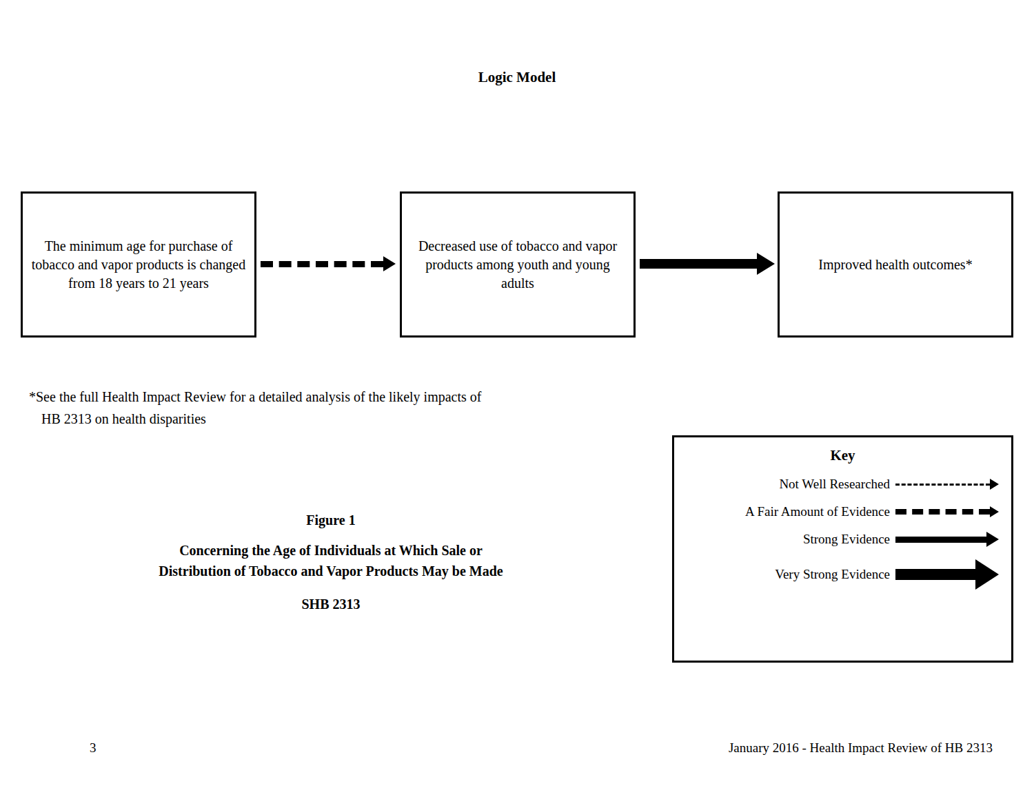Logic Model
The minimum age for purchase of tobacco and vapor products is changed from 18 years to 21 years
Decreased use of tobacco and vapor products among youth and young adults
Improved health outcomes*
*See the full Health Impact Review for a detailed analysis of the likely impacts of HB 2313 on health disparities
Figure 1 Concerning the Age of Individuals at Which Sale or
Distribution of Tobacco and Vapor Products May be Made SHB 2313
Key
Not Well Researched
A Fair Amount of Evidence
Strong Evidence
Very Strong Evidence
3
January 2016 - Health Impact Review of HB 2313